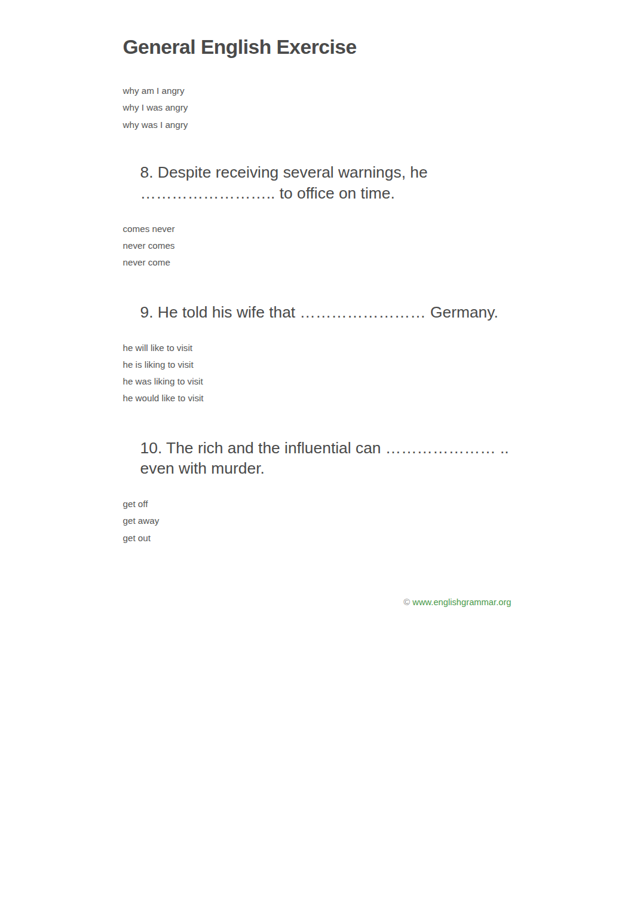General English Exercise
why am I angry
why I was angry
why was I angry
8. Despite receiving several warnings, he …………………….. to office on time.
comes never
never comes
never come
9. He told his wife that …………………… Germany.
he will like to visit
he is liking to visit
he was liking to visit
he would like to visit
10. The rich and the influential can ………………… .. even with murder.
get off
get away
get out
© www.englishgrammar.org